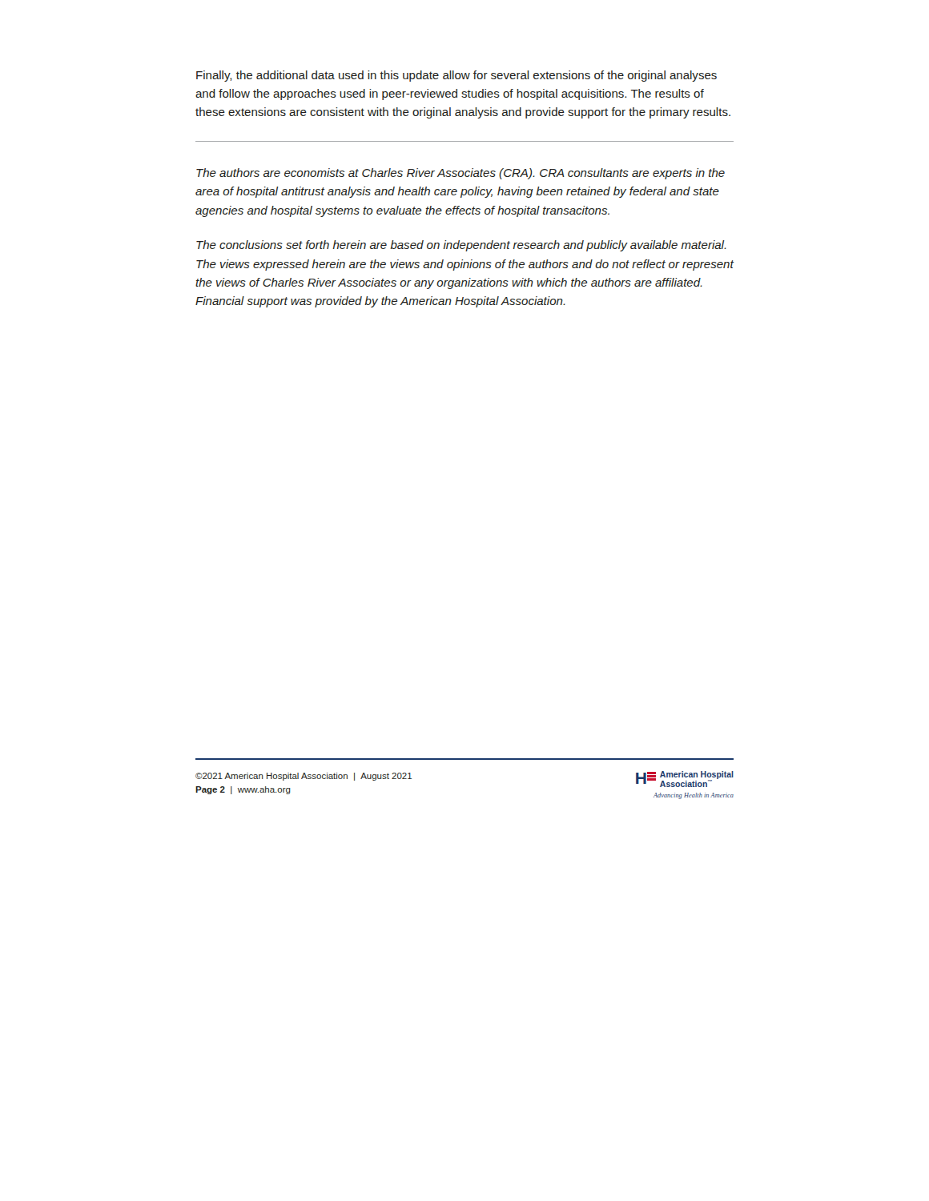Finally, the additional data used in this update allow for several extensions of the original analyses and follow the approaches used in peer-reviewed studies of hospital acquisitions. The results of these extensions are consistent with the original analysis and provide support for the primary results.
The authors are economists at Charles River Associates (CRA). CRA consultants are experts in the area of hospital antitrust analysis and health care policy, having been retained by federal and state agencies and hospital systems to evaluate the effects of hospital transacitons.
The conclusions set forth herein are based on independent research and publicly available material. The views expressed herein are the views and opinions of the authors and do not reflect or represent the views of Charles River Associates or any organizations with which the authors are affiliated. Financial support was provided by the American Hospital Association.
©2021 American Hospital Association | August 2021
Page 2 | www.aha.org
H
American Hospital Association™
Advancing Health in America